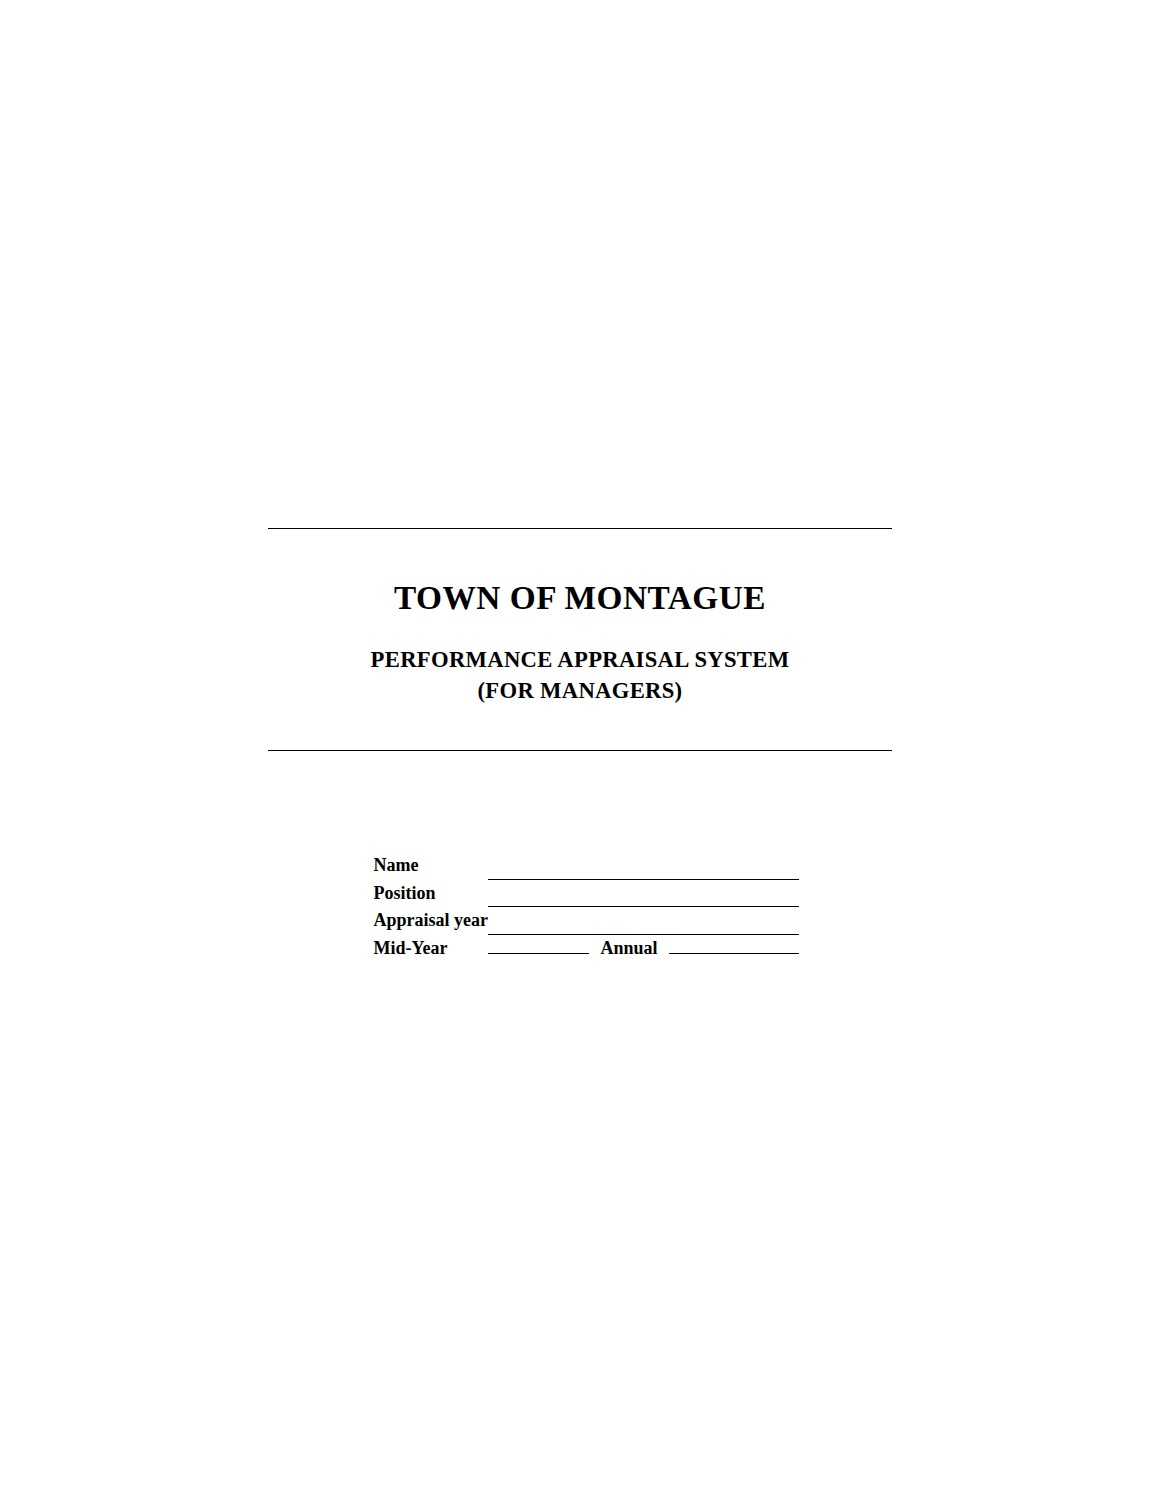TOWN OF MONTAGUE
PERFORMANCE APPRAISAL SYSTEM
(FOR MANAGERS)
| Name | |
| Position | |
| Appraisal year | |
| Mid-Year | Annual |